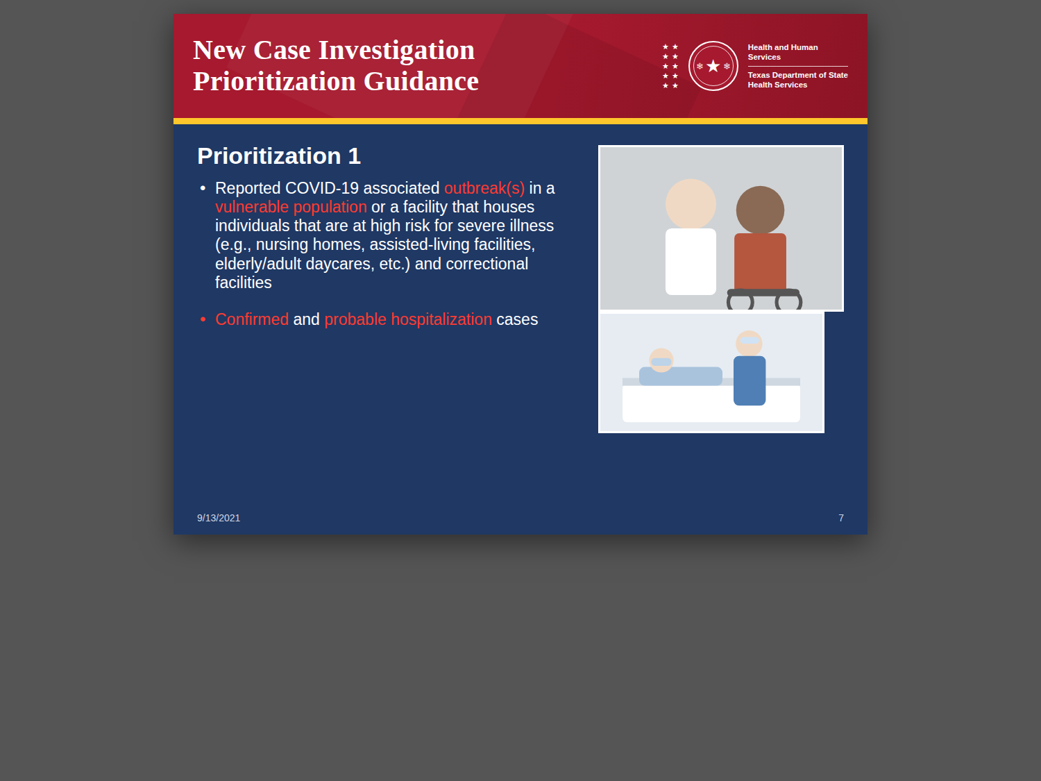New Case Investigation
Prioritization Guidance
★★ ★★ ★★ ★★ ★★
❄ ★ ❄
Health and Human
Services
Texas Department of State
Health Services
Prioritization 1
Reported COVID-19 associated outbreak(s) in a vulnerable population or a facility that houses individuals that are at high risk for severe illness (e.g., nursing homes, assisted-living facilities, elderly/adult daycares, etc.) and correctional facilities
Confirmed and probable hospitalization cases
9/13/2021 7